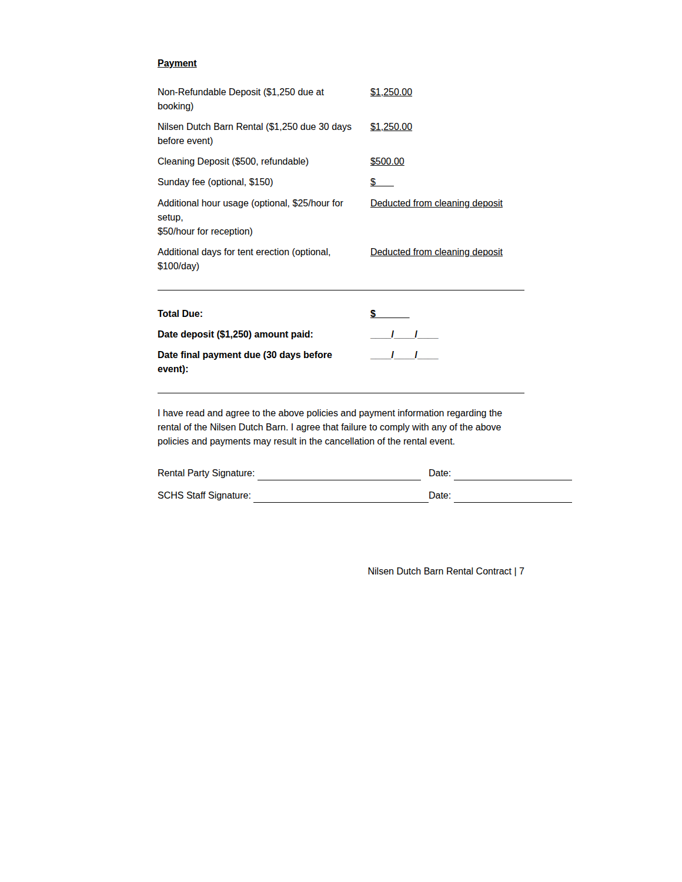Payment
| Non-Refundable Deposit ($1,250 due at booking) | $1,250.00 |
| Nilsen Dutch Barn Rental ($1,250 due 30 days before event) | $1,250.00 |
| Cleaning Deposit ($500, refundable) | $500.00 |
| Sunday fee (optional, $150) | $ |
| Additional hour usage (optional, $25/hour for setup, $50/hour for reception) | Deducted from cleaning deposit |
| Additional days for tent erection (optional, $100/day) | Deducted from cleaning deposit |
| Total Due: | $ |
| Date deposit ($1,250) amount paid: | ____/____/____ |
| Date final payment due (30 days before event): | ____/____/____ |
I have read and agree to the above policies and payment information regarding the rental of the Nilsen Dutch Barn. I agree that failure to comply with any of the above policies and payments may result in the cancellation of the rental event.
| Rental Party Signature: | Date: |
| SCHS Staff Signature: | Date: |
Nilsen Dutch Barn Rental Contract | 7